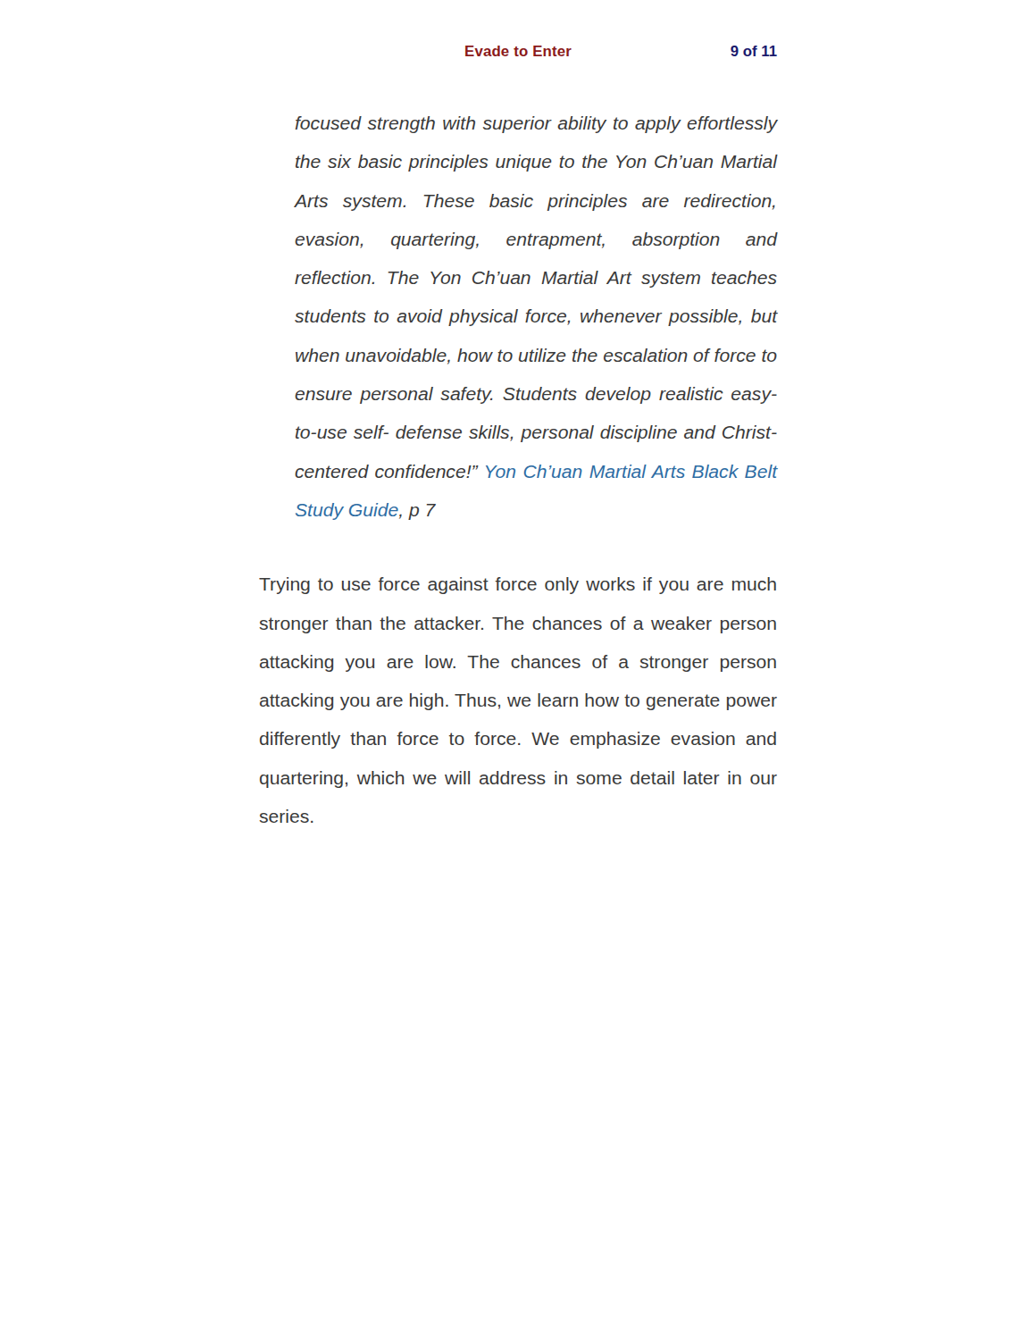Evade to Enter 9 of 11
focused strength with superior ability to apply effortlessly the six basic principles unique to the Yon Ch’uan Martial Arts system. These basic principles are redirection, evasion, quartering, entrapment, absorption and reflection. The Yon Ch’uan Martial Art system teaches students to avoid physical force, whenever possible, but when unavoidable, how to utilize the escalation of force to ensure personal safety. Students develop realistic easy-to-use self- defense skills, personal discipline and Christ-centered confidence!” Yon Ch’uan Martial Arts Black Belt Study Guide, p 7
Trying to use force against force only works if you are much stronger than the attacker. The chances of a weaker person attacking you are low. The chances of a stronger person attacking you are high. Thus, we learn how to generate power differently than force to force. We emphasize evasion and quartering, which we will address in some detail later in our series.